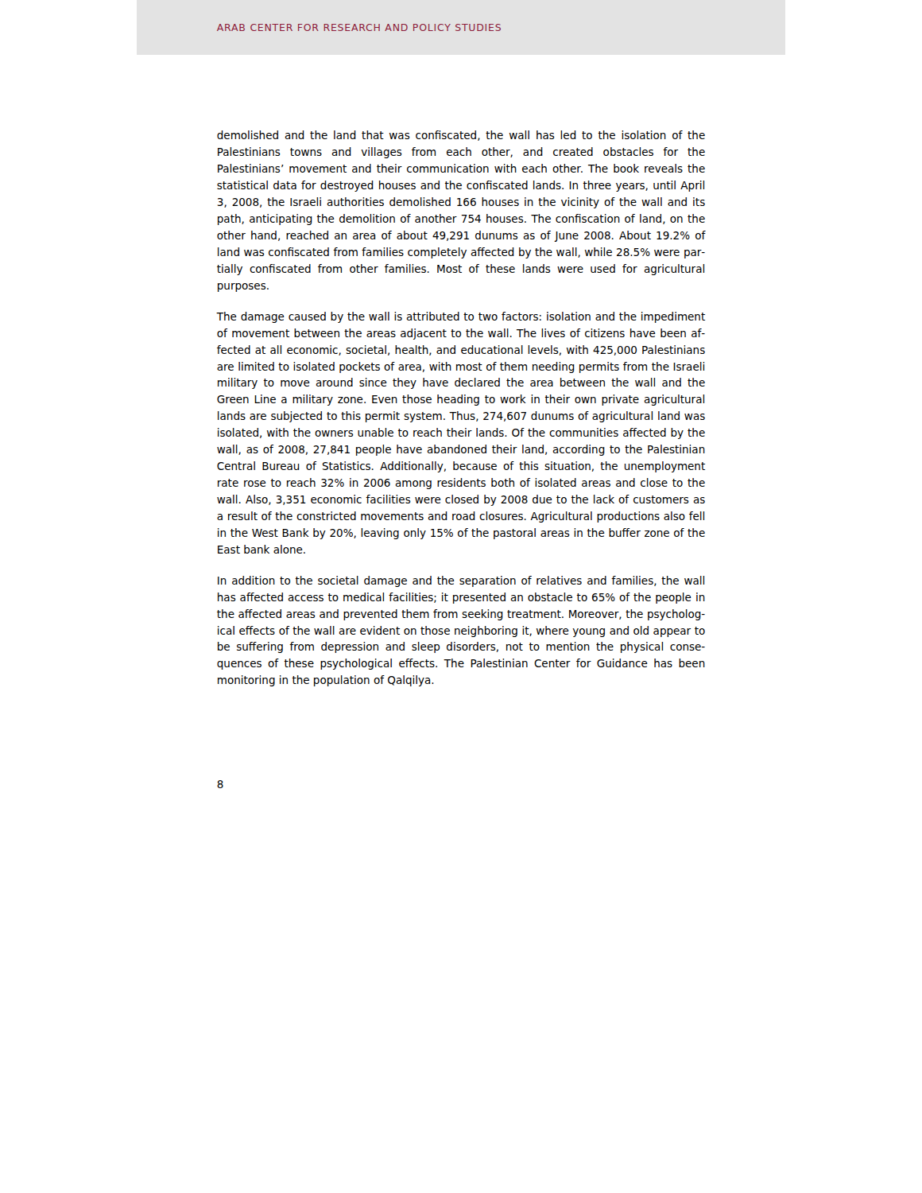Arab Center for Research and Policy Studies
demolished and the land that was confiscated, the wall has led to the isolation of the Palestinians towns and villages from each other, and created obstacles for the Palestinians’ movement and their communication with each other. The book reveals the statistical data for destroyed houses and the confiscated lands. In three years, until April 3, 2008, the Israeli authorities demolished 166 houses in the vicinity of the wall and its path, anticipating the demolition of another 754 houses. The confiscation of land, on the other hand, reached an area of about 49,291 dunums as of June 2008. About 19.2% of land was confiscated from families completely affected by the wall, while 28.5% were partially confiscated from other families. Most of these lands were used for agricultural purposes.
The damage caused by the wall is attributed to two factors: isolation and the impediment of movement between the areas adjacent to the wall. The lives of citizens have been affected at all economic, societal, health, and educational levels, with 425,000 Palestinians are limited to isolated pockets of area, with most of them needing permits from the Israeli military to move around since they have declared the area between the wall and the Green Line a military zone. Even those heading to work in their own private agricultural lands are subjected to this permit system. Thus, 274,607 dunums of agricultural land was isolated, with the owners unable to reach their lands. Of the communities affected by the wall, as of 2008, 27,841 people have abandoned their land, according to the Palestinian Central Bureau of Statistics. Additionally, because of this situation, the unemployment rate rose to reach 32% in 2006 among residents both of isolated areas and close to the wall. Also, 3,351 economic facilities were closed by 2008 due to the lack of customers as a result of the constricted movements and road closures. Agricultural productions also fell in the West Bank by 20%, leaving only 15% of the pastoral areas in the buffer zone of the East bank alone.
In addition to the societal damage and the separation of relatives and families, the wall has affected access to medical facilities; it presented an obstacle to 65% of the people in the affected areas and prevented them from seeking treatment. Moreover, the psychological effects of the wall are evident on those neighboring it, where young and old appear to be suffering from depression and sleep disorders, not to mention the physical consequences of these psychological effects. The Palestinian Center for Guidance has been monitoring in the population of Qalqilya.
8